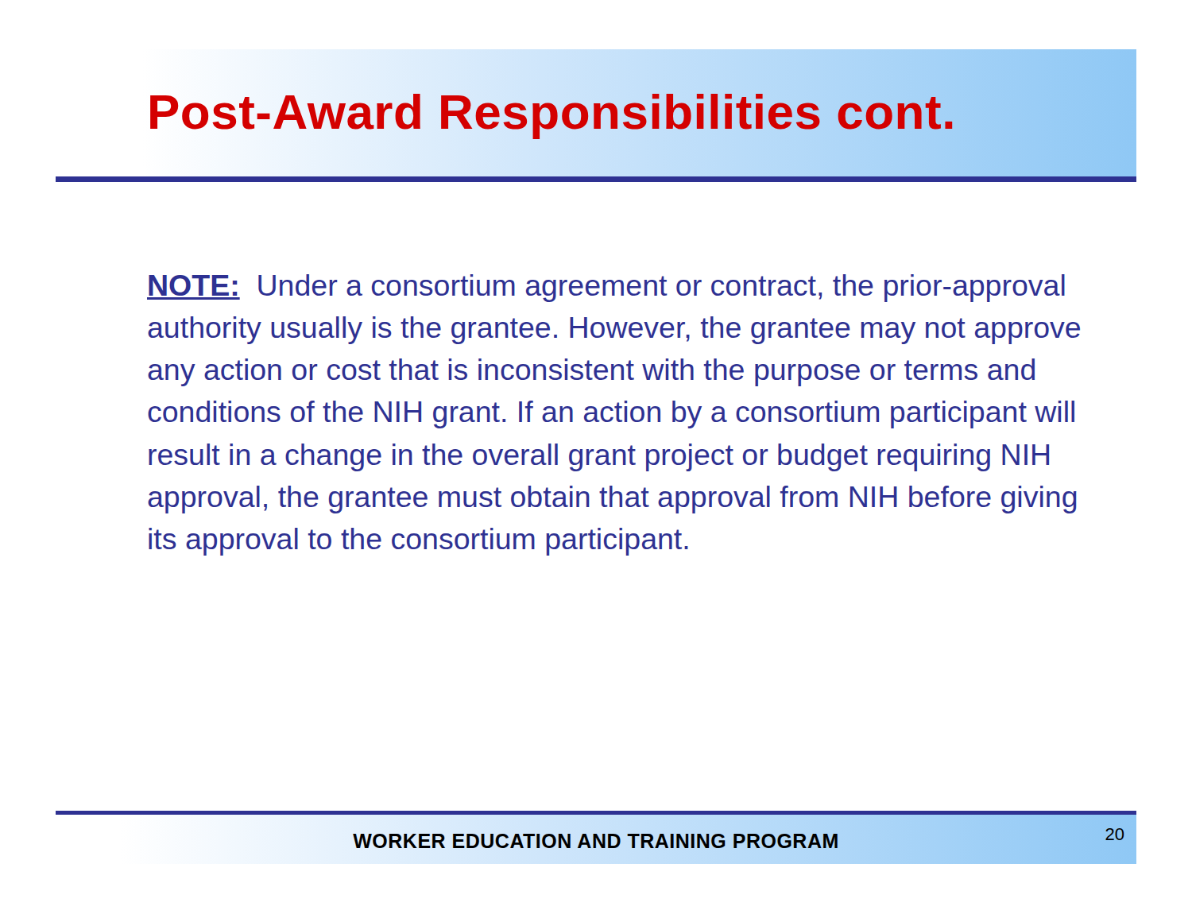Post-Award Responsibilities cont.
NOTE: Under a consortium agreement or contract, the prior-approval authority usually is the grantee. However, the grantee may not approve any action or cost that is inconsistent with the purpose or terms and conditions of the NIH grant. If an action by a consortium participant will result in a change in the overall grant project or budget requiring NIH approval, the grantee must obtain that approval from NIH before giving its approval to the consortium participant.
WORKER EDUCATION AND TRAINING PROGRAM
20